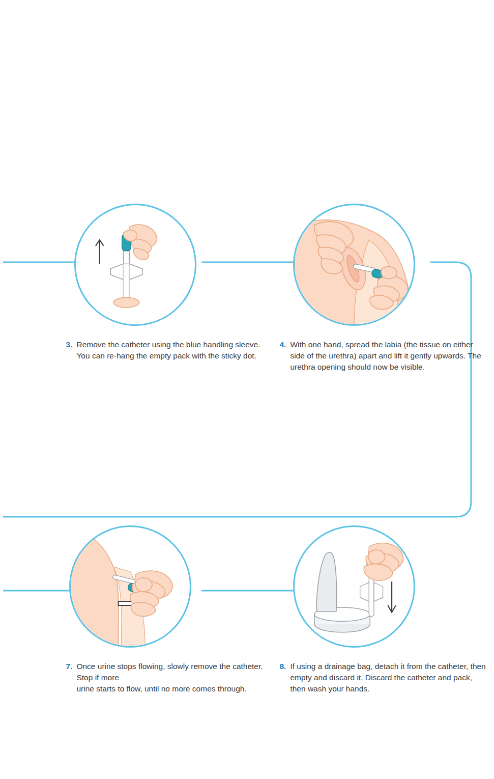3.
Remove the catheter using the blue handling sleeve. You can re-hang the empty pack with the sticky dot.
4.
With one hand, spread the labia (the tissue on either side of the urethra) apart and lift it gently upwards. The urethra opening should now be visible.
7.
Once urine stops flowing, slowly remove the catheter. Stop if more
urine starts to flow, until no more comes through.
8.
If using a drainage bag, detach it from the catheter, then empty and discard it. Discard the catheter and pack, then wash your hands.